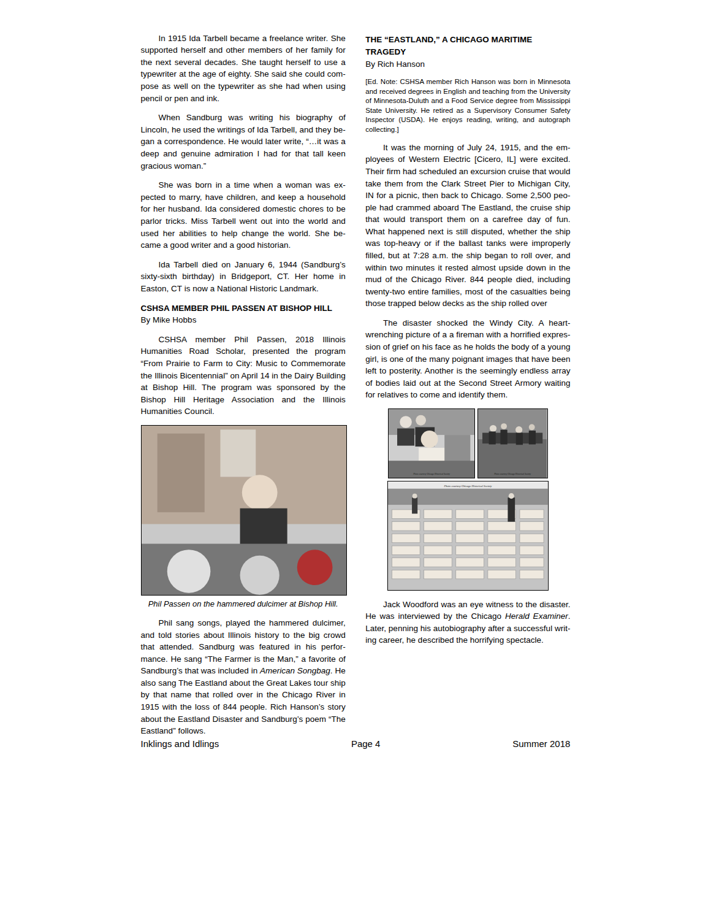In 1915 Ida Tarbell became a freelance writer. She supported herself and other members of her family for the next several decades. She taught herself to use a typewriter at the age of eighty. She said she could compose as well on the typewriter as she had when using pencil or pen and ink.
When Sandburg was writing his biography of Lincoln, he used the writings of Ida Tarbell, and they began a correspondence. He would later write, “…it was a deep and genuine admiration I had for that tall keen gracious woman.”
She was born in a time when a woman was expected to marry, have children, and keep a household for her husband. Ida considered domestic chores to be parlor tricks. Miss Tarbell went out into the world and used her abilities to help change the world. She became a good writer and a good historian.
Ida Tarbell died on January 6, 1944 (Sandburg’s sixty-sixth birthday) in Bridgeport, CT. Her home in Easton, CT is now a National Historic Landmark.
CSHSA Member Phil Passen at Bishop Hill
By Mike Hobbs
CSHSA member Phil Passen, 2018 Illinois Humanities Road Scholar, presented the program “From Prairie to Farm to City: Music to Commemorate the Illinois Bicentennial” on April 14 in the Dairy Building at Bishop Hill. The program was sponsored by the Bishop Hill Heritage Association and the Illinois Humanities Council.
Phil Passen on the hammered dulcimer at Bishop Hill.
Phil sang songs, played the hammered dulcimer, and told stories about Illinois history to the big crowd that attended. Sandburg was featured in his performance. He sang “The Farmer is the Man,” a favorite of Sandburg’s that was included in American Songbag. He also sang The Eastland about the Great Lakes tour ship by that name that rolled over in the Chicago River in 1915 with the loss of 844 people. Rich Hanson’s story about the Eastland Disaster and Sandburg’s poem “The Eastland” follows.
The “Eastland,” a Chicago Maritime Tragedy
By Rich Hanson
[Ed. Note: CSHSA member Rich Hanson was born in Minnesota and received degrees in English and teaching from the University of Minnesota-Duluth and a Food Service degree from Mississippi State University. He retired as a Supervisory Consumer Safety Inspector (USDA). He enjoys reading, writing, and autograph collecting.]
It was the morning of July 24, 1915, and the employees of Western Electric [Cicero, IL] were excited. Their firm had scheduled an excursion cruise that would take them from the Clark Street Pier to Michigan City, IN for a picnic, then back to Chicago. Some 2,500 people had crammed aboard The Eastland, the cruise ship that would transport them on a carefree day of fun. What happened next is still disputed, whether the ship was top-heavy or if the ballast tanks were improperly filled, but at 7:28 a.m. the ship began to roll over, and within two minutes it rested almost upside down in the mud of the Chicago River. 844 people died, including twenty-two entire families, most of the casualties being those trapped below decks as the ship rolled over
The disaster shocked the Windy City. A heart-wrenching picture of a a fireman with a horrified expression of grief on his face as he holds the body of a young girl, is one of the many poignant images that have been left to posterity. Another is the seemingly endless array of bodies laid out at the Second Street Armory waiting for relatives to come and identify them.
Photo courtesy Chicago Historical Society
Photo courtesy Chicago Historical Society
Photo courtesy Chicago Historical Society
Jack Woodford was an eye witness to the disaster. He was interviewed by the Chicago Herald Examiner. Later, penning his autobiography after a successful writing career, he described the horrifying spectacle.
Inklings and Idlings
Page 4
Summer 2018